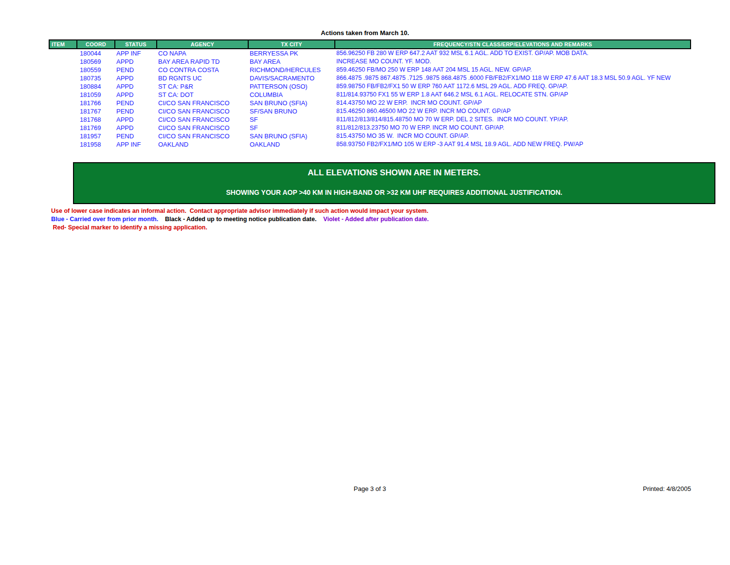Actions taken from March 10.
| ITEM | COORD | STATUS | AGENCY | TX CITY | FREQUENCY/STN CLASS/ERP/ELEVATIONS AND REMARKS |
| --- | --- | --- | --- | --- | --- |
| | 180044 | APP INF | CO NAPA | BERRYESSA PK | 856.96250 FB 280 W ERP 647.2 AAT 932 MSL 6.1 AGL. ADD TO EXIST. GP/AP. MOB DATA. |
| | 180569 | APPD | BAY AREA RAPID TD | BAY AREA | INCREASE MO COUNT. YF. MOD. |
| | 180559 | PEND | CO CONTRA COSTA | RICHMOND/HERCULES | 859.46250 FB/MO 250 W ERP 148 AAT 204 MSL 15 AGL. NEW. GP/AP. |
| | 180735 | APPD | BD RGNTS UC | DAVIS/SACRAMENTO | 866.4875 .9875 867.4875 .7125 .9875 868.4875 .6000 FB/FB2/FX1/MO 118 W ERP 47.6 AAT 18.3 MSL 50.9 AGL. YF NEW |
| | 180884 | APPD | ST CA: P&R | PATTERSON (OSO) | 859.98750 FB/FB2/FX1 50 W ERP 760 AAT 1172.6 MSL 29 AGL. ADD FREQ. GP/AP. |
| | 181059 | APPD | ST CA: DOT | COLUMBIA | 811/814.93750 FX1 55 W ERP 1.8 AAT 646.2 MSL 6.1 AGL. RELOCATE STN. GP/AP |
| | 181766 | PEND | CI/CO SAN FRANCISCO | SAN BRUNO (SFIA) | 814.43750 MO 22 W ERP. INCR MO COUNT. GP/AP |
| | 181767 | PEND | CI/CO SAN FRANCISCO | SF/SAN BRUNO | 815.46250 860.46500 MO 22 W ERP. INCR MO COUNT. GP/AP |
| | 181768 | APPD | CI/CO SAN FRANCISCO | SF | 811/812/813/814/815.48750 MO 70 W ERP. DEL 2 SITES. INCR MO COUNT. YP/AP. |
| | 181769 | APPD | CI/CO SAN FRANCISCO | SF | 811/812/813.23750 MO 70 W ERP. INCR MO COUNT. GP/AP. |
| | 181957 | PEND | CI/CO SAN FRANCISCO | SAN BRUNO (SFIA) | 815.43750 MO 35 W. INCR MO COUNT. GP/AP. |
| | 181958 | APP INF | OAKLAND | OAKLAND | 858.93750 FB2/FX1/MO 105 W ERP -3 AAT 91.4 MSL 18.9 AGL. ADD NEW FREQ. PW/AP |
ALL ELEVATIONS SHOWN ARE IN METERS.
SHOWING YOUR AOP >40 KM IN HIGH-BAND OR >32 KM UHF REQUIRES ADDITIONAL JUSTIFICATION.
Use of lower case indicates an informal action. Contact appropriate advisor immediately if such action would impact your system.
Blue - Carried over from prior month. Black - Added up to meeting notice publication date. Violet - Added after publication date.
Red- Special marker to identify a missing application.
Page 3 of 3
Printed: 4/8/2005